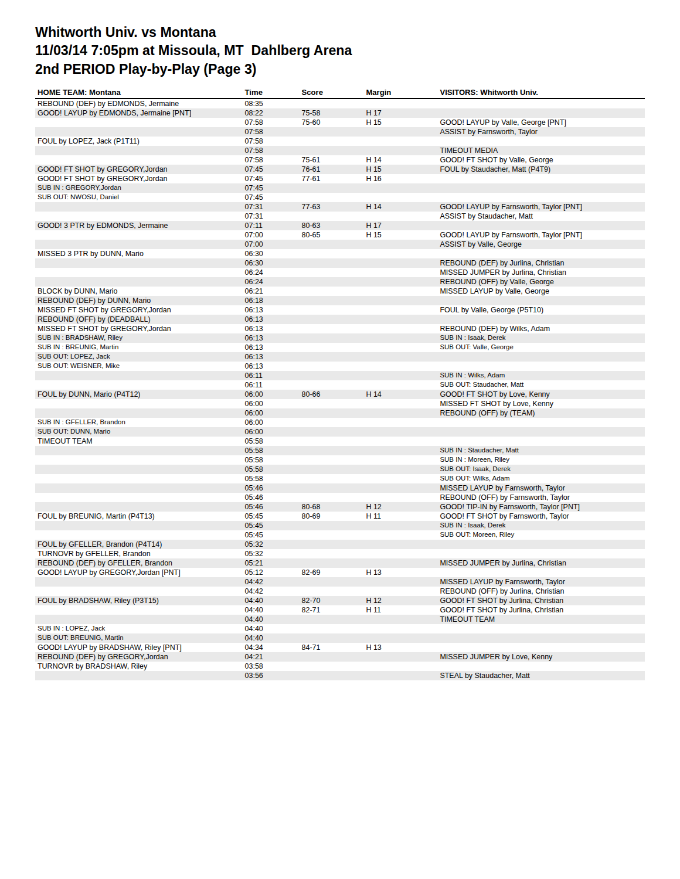Whitworth Univ. vs Montana
11/03/14 7:05pm at Missoula, MT Dahlberg Arena
2nd PERIOD Play-by-Play (Page 3)
| HOME TEAM: Montana | Time | Score | Margin | VISITORS: Whitworth Univ. |
| --- | --- | --- | --- | --- |
| REBOUND (DEF) by EDMONDS, Jermaine | 08:35 | | | |
| GOOD! LAYUP by EDMONDS, Jermaine [PNT] | 08:22 | 75-58 | H 17 | |
| | 07:58 | 75-60 | H 15 | GOOD! LAYUP by Valle, George [PNT] |
| | 07:58 | | | ASSIST by Farnsworth, Taylor |
| FOUL by LOPEZ, Jack (P1T11) | 07:58 | | | |
| | 07:58 | | | TIMEOUT MEDIA |
| | 07:58 | 75-61 | H 14 | GOOD! FT SHOT by Valle, George |
| GOOD! FT SHOT by GREGORY,Jordan | 07:45 | 76-61 | H 15 | FOUL by Staudacher, Matt (P4T9) |
| GOOD! FT SHOT by GREGORY,Jordan | 07:45 | 77-61 | H 16 | |
| SUB IN : GREGORY,Jordan | 07:45 | | | |
| SUB OUT: NWOSU, Daniel | 07:45 | | | |
| | 07:31 | 77-63 | H 14 | GOOD! LAYUP by Farnsworth, Taylor [PNT] |
| | 07:31 | | | ASSIST by Staudacher, Matt |
| GOOD! 3 PTR by EDMONDS, Jermaine | 07:11 | 80-63 | H 17 | |
| | 07:00 | 80-65 | H 15 | GOOD! LAYUP by Farnsworth, Taylor [PNT] |
| | 07:00 | | | ASSIST by Valle, George |
| MISSED 3 PTR by DUNN, Mario | 06:30 | | | |
| | 06:30 | | | REBOUND (DEF) by Jurlina, Christian |
| | 06:24 | | | MISSED JUMPER by Jurlina, Christian |
| | 06:24 | | | REBOUND (OFF) by Valle, George |
| BLOCK by DUNN, Mario | 06:21 | | | MISSED LAYUP by Valle, George |
| REBOUND (DEF) by DUNN, Mario | 06:18 | | | |
| MISSED FT SHOT by GREGORY,Jordan | 06:13 | | | FOUL by Valle, George (P5T10) |
| REBOUND (OFF) by (DEADBALL) | 06:13 | | | |
| MISSED FT SHOT by GREGORY,Jordan | 06:13 | | | REBOUND (DEF) by Wilks, Adam |
| SUB IN : BRADSHAW, Riley | 06:13 | | | SUB IN : Isaak, Derek |
| SUB IN : BREUNIG, Martin | 06:13 | | | SUB OUT: Valle, George |
| SUB OUT: LOPEZ, Jack | 06:13 | | | |
| SUB OUT: WEISNER, Mike | 06:13 | | | |
| | 06:11 | | | SUB IN : Wilks, Adam |
| | 06:11 | | | SUB OUT: Staudacher, Matt |
| FOUL by DUNN, Mario (P4T12) | 06:00 | 80-66 | H 14 | GOOD! FT SHOT by Love, Kenny |
| | 06:00 | | | MISSED FT SHOT by Love, Kenny |
| | 06:00 | | | REBOUND (OFF) by (TEAM) |
| SUB IN : GFELLER, Brandon | 06:00 | | | |
| SUB OUT: DUNN, Mario | 06:00 | | | |
| TIMEOUT TEAM | 05:58 | | | |
| | 05:58 | | | SUB IN : Staudacher, Matt |
| | 05:58 | | | SUB IN : Moreen, Riley |
| | 05:58 | | | SUB OUT: Isaak, Derek |
| | 05:58 | | | SUB OUT: Wilks, Adam |
| | 05:46 | | | MISSED LAYUP by Farnsworth, Taylor |
| | 05:46 | | | REBOUND (OFF) by Farnsworth, Taylor |
| | 05:46 | 80-68 | H 12 | GOOD! TIP-IN by Farnsworth, Taylor [PNT] |
| FOUL by BREUNIG, Martin (P4T13) | 05:45 | 80-69 | H 11 | GOOD! FT SHOT by Farnsworth, Taylor |
| | 05:45 | | | SUB IN : Isaak, Derek |
| | 05:45 | | | SUB OUT: Moreen, Riley |
| FOUL by GFELLER, Brandon (P4T14) | 05:32 | | | |
| TURNOVR by GFELLER, Brandon | 05:32 | | | |
| REBOUND (DEF) by GFELLER, Brandon | 05:21 | | | MISSED JUMPER by Jurlina, Christian |
| GOOD! LAYUP by GREGORY,Jordan [PNT] | 05:12 | 82-69 | H 13 | |
| | 04:42 | | | MISSED LAYUP by Farnsworth, Taylor |
| | 04:42 | | | REBOUND (OFF) by Jurlina, Christian |
| FOUL by BRADSHAW, Riley (P3T15) | 04:40 | 82-70 | H 12 | GOOD! FT SHOT by Jurlina, Christian |
| | 04:40 | 82-71 | H 11 | GOOD! FT SHOT by Jurlina, Christian |
| | 04:40 | | | TIMEOUT TEAM |
| SUB IN : LOPEZ, Jack | 04:40 | | | |
| SUB OUT: BREUNIG, Martin | 04:40 | | | |
| GOOD! LAYUP by BRADSHAW, Riley [PNT] | 04:34 | 84-71 | H 13 | |
| REBOUND (DEF) by GREGORY,Jordan | 04:21 | | | MISSED JUMPER by Love, Kenny |
| TURNOVR by BRADSHAW, Riley | 03:58 | | | |
| | 03:56 | | | STEAL by Staudacher, Matt |